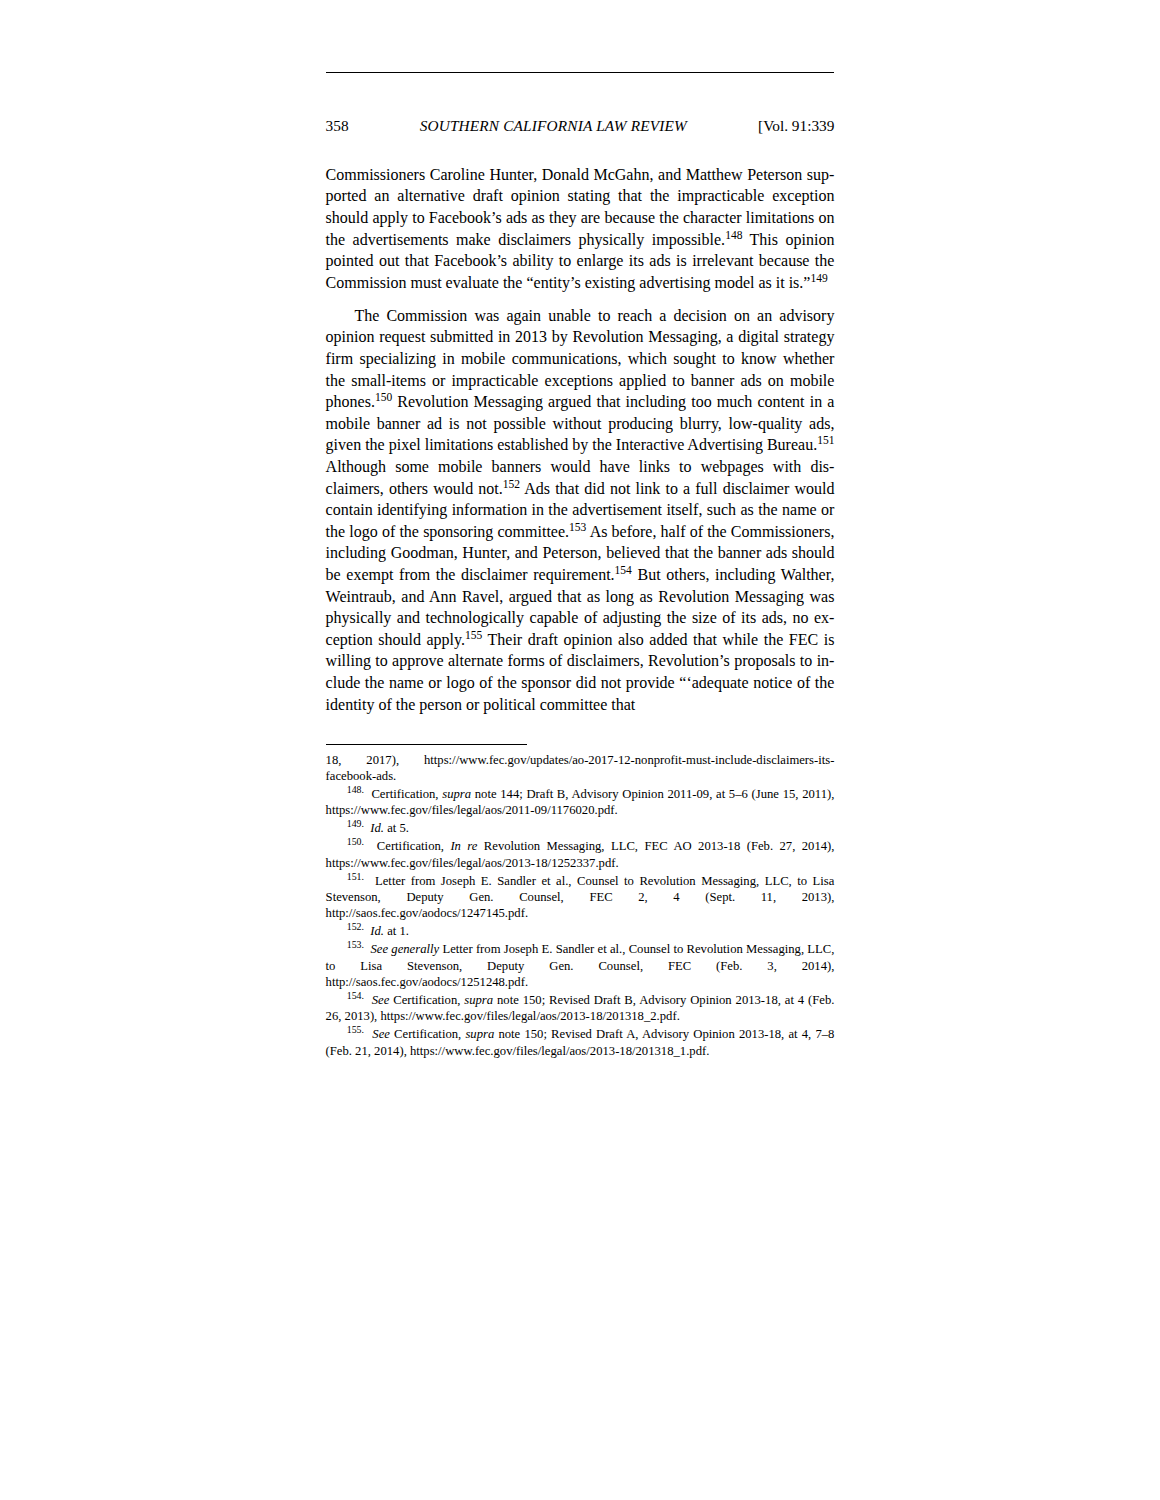358 SOUTHERN CALIFORNIA LAW REVIEW [Vol. 91:339
Commissioners Caroline Hunter, Donald McGahn, and Matthew Peterson supported an alternative draft opinion stating that the impracticable exception should apply to Facebook’s ads as they are because the character limitations on the advertisements make disclaimers physically impossible.148 This opinion pointed out that Facebook’s ability to enlarge its ads is irrelevant because the Commission must evaluate the “entity’s existing advertising model as it is.”149
The Commission was again unable to reach a decision on an advisory opinion request submitted in 2013 by Revolution Messaging, a digital strategy firm specializing in mobile communications, which sought to know whether the small-items or impracticable exceptions applied to banner ads on mobile phones.150 Revolution Messaging argued that including too much content in a mobile banner ad is not possible without producing blurry, low-quality ads, given the pixel limitations established by the Interactive Advertising Bureau.151 Although some mobile banners would have links to webpages with disclaimers, others would not.152 Ads that did not link to a full disclaimer would contain identifying information in the advertisement itself, such as the name or the logo of the sponsoring committee.153 As before, half of the Commissioners, including Goodman, Hunter, and Peterson, believed that the banner ads should be exempt from the disclaimer requirement.154 But others, including Walther, Weintraub, and Ann Ravel, argued that as long as Revolution Messaging was physically and technologically capable of adjusting the size of its ads, no exception should apply.155 Their draft opinion also added that while the FEC is willing to approve alternate forms of disclaimers, Revolution’s proposals to include the name or logo of the sponsor did not provide “‘adequate notice of the identity of the person or political committee that
18, 2017), https://www.fec.gov/updates/ao-2017-12-nonprofit-must-include-disclaimers-its-facebook-ads.
148. Certification, supra note 144; Draft B, Advisory Opinion 2011-09, at 5–6 (June 15, 2011), https://www.fec.gov/files/legal/aos/2011-09/1176020.pdf.
149. Id. at 5.
150. Certification, In re Revolution Messaging, LLC, FEC AO 2013-18 (Feb. 27, 2014), https://www.fec.gov/files/legal/aos/2013-18/1252337.pdf.
151. Letter from Joseph E. Sandler et al., Counsel to Revolution Messaging, LLC, to Lisa Stevenson, Deputy Gen. Counsel, FEC 2, 4 (Sept. 11, 2013), http://saos.fec.gov/aodocs/1247145.pdf.
152. Id. at 1.
153. See generally Letter from Joseph E. Sandler et al., Counsel to Revolution Messaging, LLC, to Lisa Stevenson, Deputy Gen. Counsel, FEC (Feb. 3, 2014), http://saos.fec.gov/aodocs/1251248.pdf.
154. See Certification, supra note 150; Revised Draft B, Advisory Opinion 2013-18, at 4 (Feb. 26, 2013), https://www.fec.gov/files/legal/aos/2013-18/201318_2.pdf.
155. See Certification, supra note 150; Revised Draft A, Advisory Opinion 2013-18, at 4, 7–8 (Feb. 21, 2014), https://www.fec.gov/files/legal/aos/2013-18/201318_1.pdf.